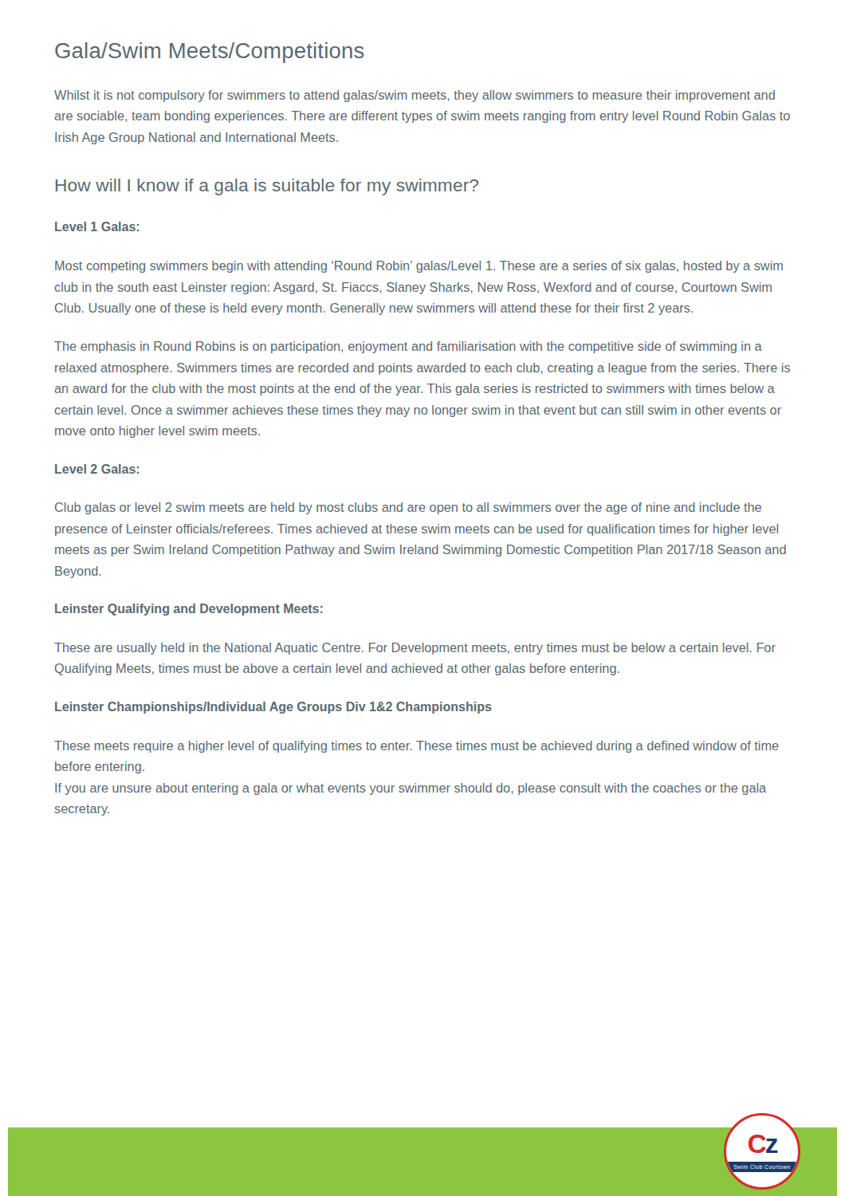Gala/Swim Meets/Competitions
Whilst it is not compulsory for swimmers to attend galas/swim meets, they allow swimmers to measure their improvement and are sociable, team bonding experiences. There are different types of swim meets ranging from entry level Round Robin Galas to Irish Age Group National and International Meets.
How will I know if a gala is suitable for my swimmer?
Level 1 Galas:
Most competing swimmers begin with attending ‘Round Robin’ galas/Level 1. These are a series of six galas, hosted by a swim club in the south east Leinster region: Asgard, St. Fiaccs, Slaney Sharks, New Ross, Wexford and of course, Courtown Swim Club. Usually one of these is held every month. Generally new swimmers will attend these for their first 2 years.
The emphasis in Round Robins is on participation, enjoyment and familiarisation with the competitive side of swimming in a relaxed atmosphere. Swimmers times are recorded and points awarded to each club, creating a league from the series. There is an award for the club with the most points at the end of the year. This gala series is restricted to swimmers with times below a certain level. Once a swimmer achieves these times they may no longer swim in that event but can still swim in other events or move onto higher level swim meets.
Level 2 Galas:
Club galas or level 2 swim meets are held by most clubs and are open to all swimmers over the age of nine and include the presence of Leinster officials/referees. Times achieved at these swim meets can be used for qualification times for higher level meets as per Swim Ireland Competition Pathway and Swim Ireland Swimming Domestic Competition Plan 2017/18 Season and Beyond.
Leinster Qualifying and Development Meets:
These are usually held in the National Aquatic Centre. For Development meets, entry times must be below a certain level. For Qualifying Meets, times must be above a certain level and achieved at other galas before entering.
Leinster Championships/Individual Age Groups Div 1&2 Championships
These meets require a higher level of qualifying times to enter. These times must be achieved during a defined window of time before entering.
If you are unsure about entering a gala or what events your swimmer should do, please consult with the coaches or the gala secretary.
Cz
Swim Club Courtown